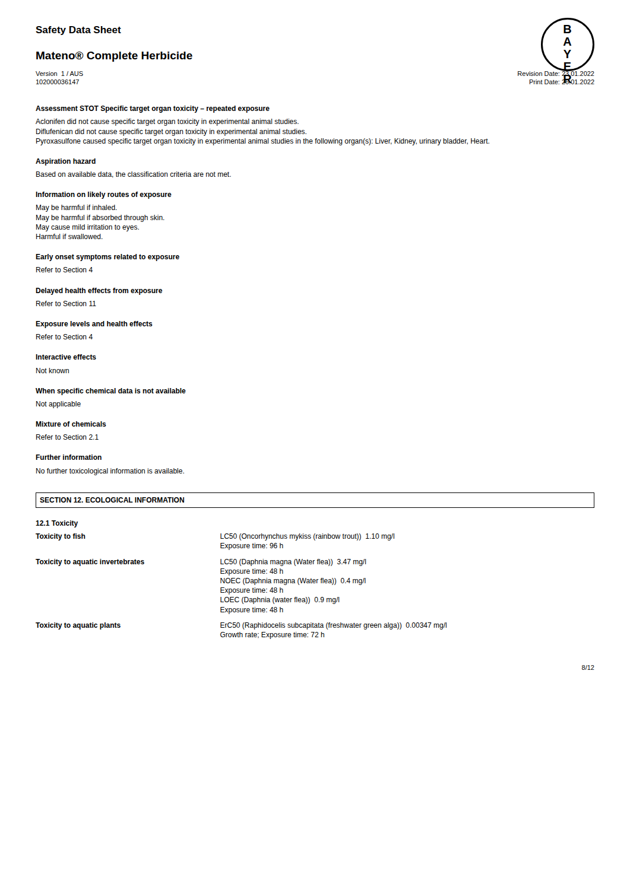B
A
Y
E
R
Safety Data Sheet
Mateno® Complete Herbicide
Version 1 / AUS
102000036147
Revision Date: 23.01.2022
Print Date: 26.01.2022
Assessment STOT Specific target organ toxicity – repeated exposure
Aclonifen did not cause specific target organ toxicity in experimental animal studies.
Diflufenican did not cause specific target organ toxicity in experimental animal studies.
Pyroxasulfone caused specific target organ toxicity in experimental animal studies in the following organ(s): Liver, Kidney, urinary bladder, Heart.
Aspiration hazard
Based on available data, the classification criteria are not met.
Information on likely routes of exposure
May be harmful if inhaled.
May be harmful if absorbed through skin.
May cause mild irritation to eyes.
Harmful if swallowed.
Early onset symptoms related to exposure
Refer to Section 4
Delayed health effects from exposure
Refer to Section 11
Exposure levels and health effects
Refer to Section 4
Interactive effects
Not known
When specific chemical data is not available
Not applicable
Mixture of chemicals
Refer to Section 2.1
Further information
No further toxicological information is available.
SECTION 12. ECOLOGICAL INFORMATION
12.1 Toxicity
| Toxicity to fish | LC50 (Oncorhynchus mykiss (rainbow trout)) 1.10 mg/l Exposure time: 96 h |
| Toxicity to aquatic invertebrates | LC50 (Daphnia magna (Water flea)) 3.47 mg/l Exposure time: 48 h NOEC (Daphnia magna (Water flea)) 0.4 mg/l Exposure time: 48 h LOEC (Daphnia (water flea)) 0.9 mg/l Exposure time: 48 h |
| Toxicity to aquatic plants | ErC50 (Raphidocelis subcapitata (freshwater green alga)) 0.00347 mg/l Growth rate; Exposure time: 72 h |
8/12